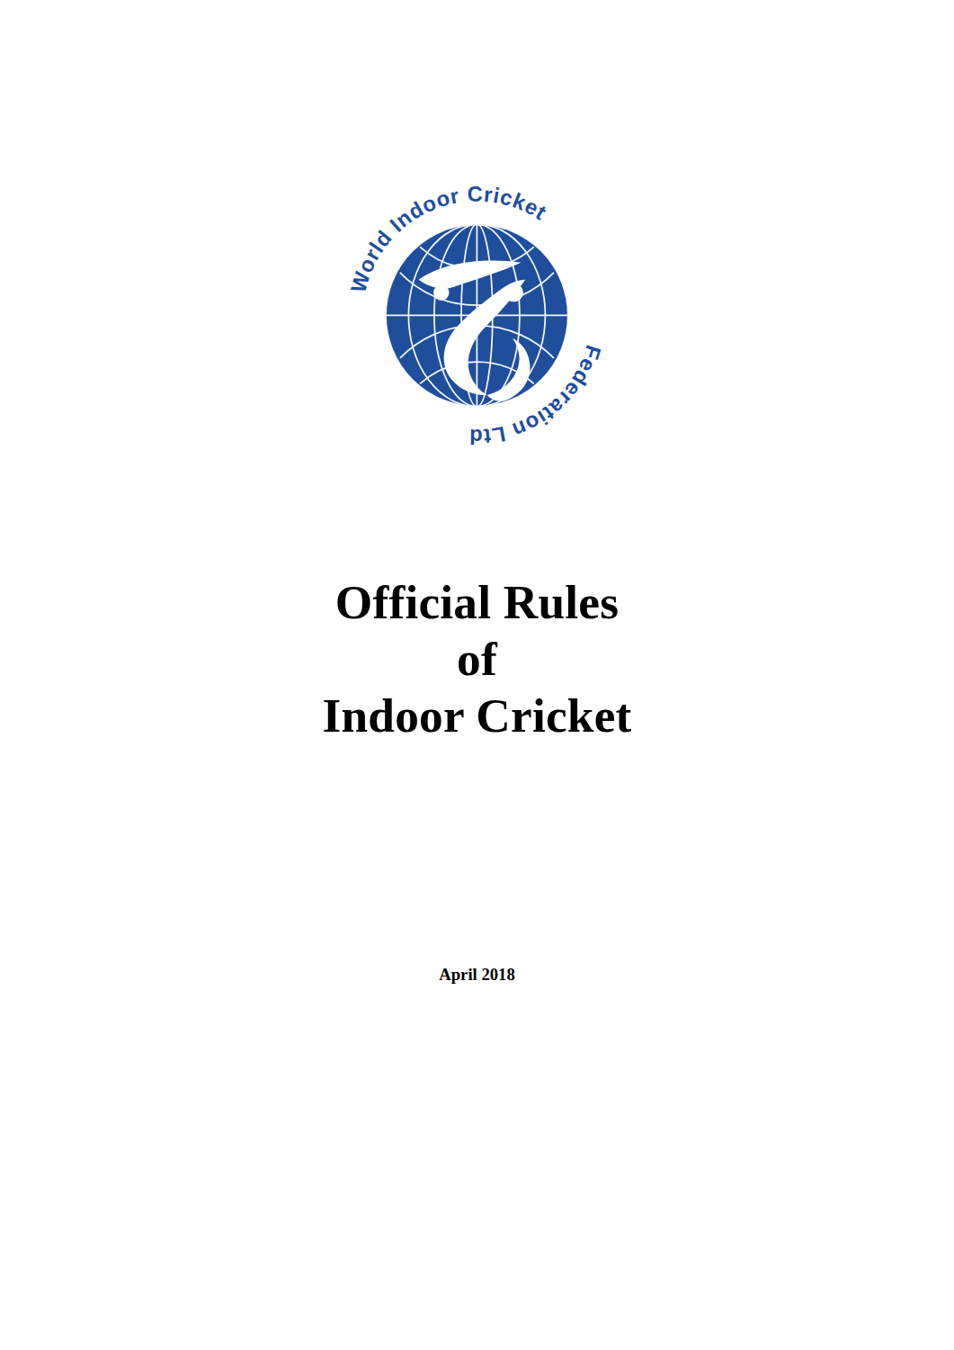World Indoor Cricket Federation Ltd
Official Rules of Indoor Cricket
April 2018